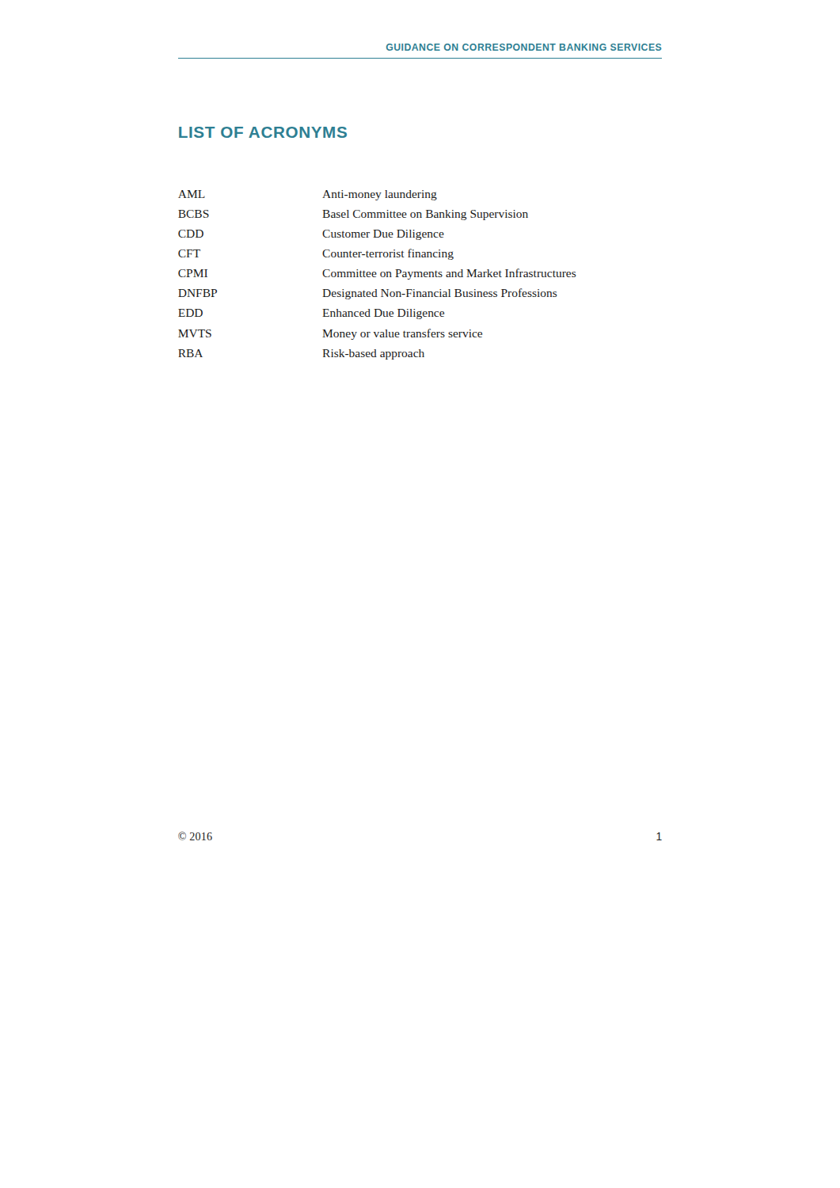Guidance on Correspondent Banking Services
List of Acronyms
| AML | Anti-money laundering |
| BCBS | Basel Committee on Banking Supervision |
| CDD | Customer Due Diligence |
| CFT | Counter-terrorist financing |
| CPMI | Committee on Payments and Market Infrastructures |
| DNFBP | Designated Non-Financial Business Professions |
| EDD | Enhanced Due Diligence |
| MVTS | Money or value transfers service |
| RBA | Risk-based approach |
© 2016 1